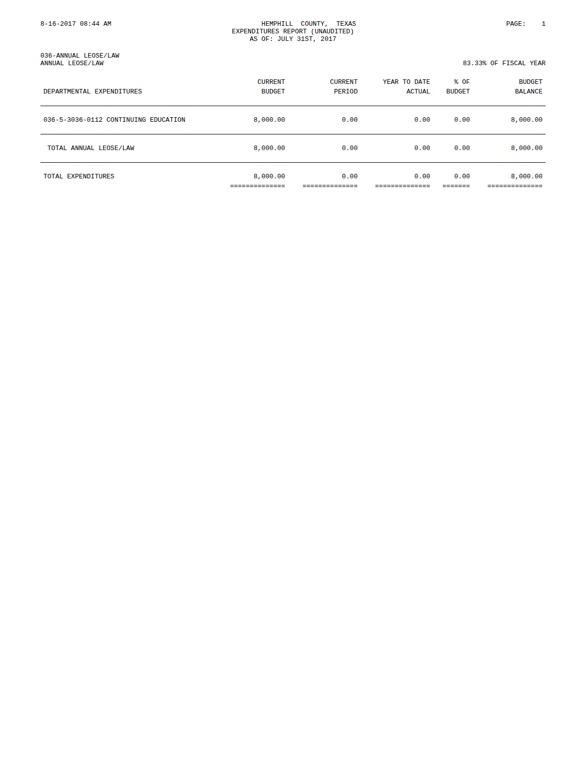8-16-2017 08:44 AM HEMPHILL COUNTY, TEXAS PAGE: 1
EXPENDITURES REPORT (UNAUDITED)
AS OF: JULY 31ST, 2017
036-ANNUAL LEOSE/LAW
ANNUAL LEOSE/LAW 83.33% OF FISCAL YEAR
| | CURRENT | CURRENT | YEAR TO DATE | % OF | BUDGET |
| --- | --- | --- | --- | --- | --- |
| DEPARTMENTAL EXPENDITURES | BUDGET | PERIOD | ACTUAL | BUDGET | BALANCE |
| 036-5-3036-0112 CONTINUING EDUCATION | 8,000.00 | 0.00 | 0.00 | 0.00 | 8,000.00 |
| TOTAL ANNUAL LEOSE/LAW | 8,000.00 | 0.00 | 0.00 | 0.00 | 8,000.00 |
| TOTAL EXPENDITURES | 8,000.00 | 0.00 | 0.00 | 0.00 | 8,000.00 |
| | ============== | ============== | ============== | ======= | ============== |